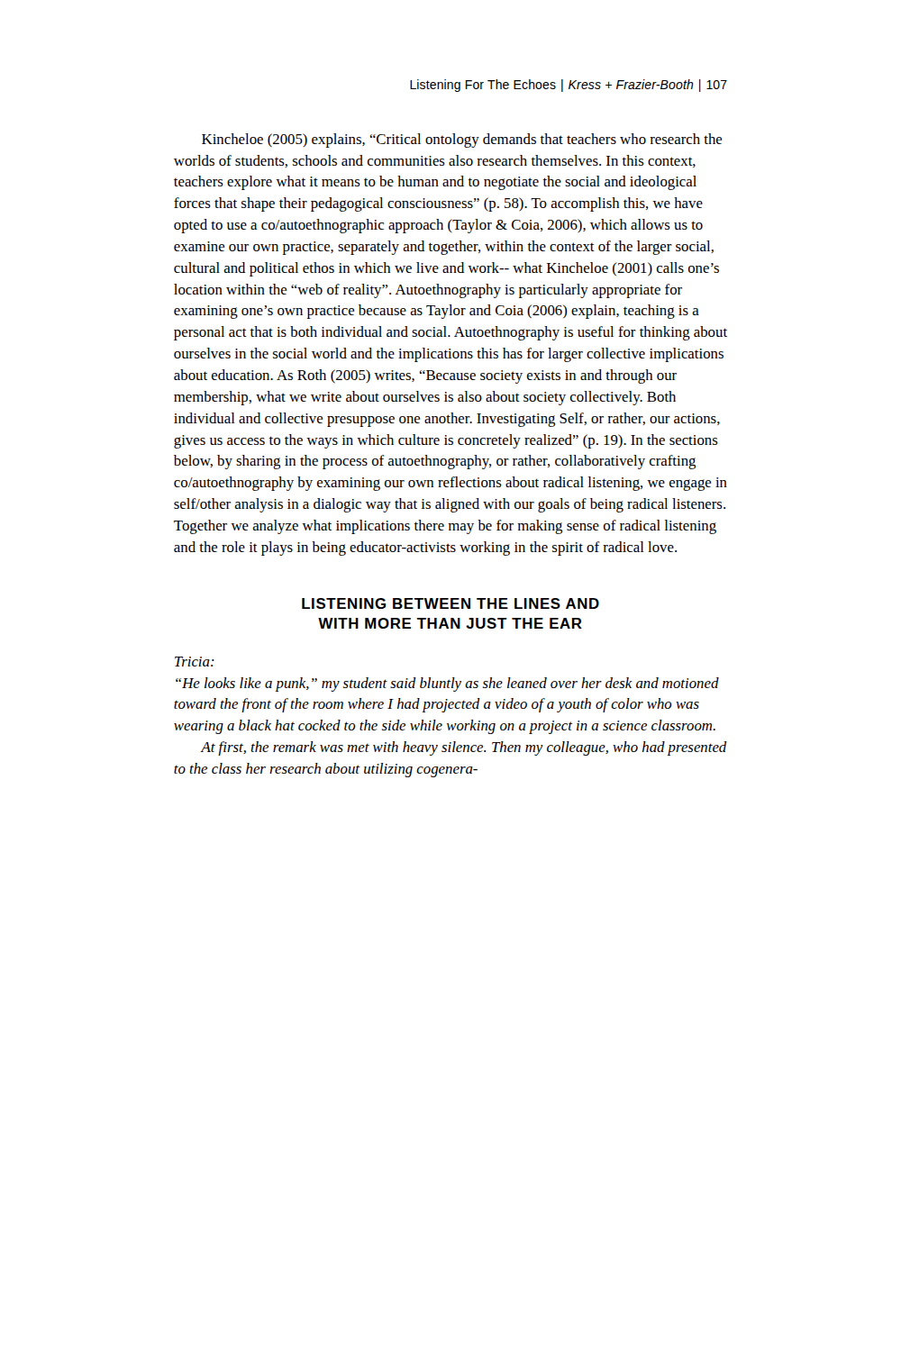Listening For The Echoes|Kress + Frazier-Booth|107
Kincheloe (2005) explains, “Critical ontology demands that teachers who research the worlds of students, schools and communities also research themselves. In this context, teachers explore what it means to be human and to negotiate the social and ideological forces that shape their pedagogical consciousness” (p. 58). To accomplish this, we have opted to use a co/autoethnographic approach (Taylor & Coia, 2006), which allows us to examine our own practice, separately and together, within the context of the larger social, cultural and political ethos in which we live and work-- what Kincheloe (2001) calls one’s location within the “web of reality”. Autoethnography is particularly appropriate for examining one’s own practice because as Taylor and Coia (2006) explain, teaching is a personal act that is both individual and social. Autoethnography is useful for thinking about ourselves in the social world and the implications this has for larger collective implications about education. As Roth (2005) writes, “Because society exists in and through our membership, what we write about ourselves is also about society collectively. Both individual and collective presuppose one another. Investigating Self, or rather, our actions, gives us access to the ways in which culture is concretely realized” (p. 19). In the sections below, by sharing in the process of autoethnography, or rather, collaboratively crafting co/autoethnography by examining our own reflections about radical listening, we engage in self/other analysis in a dialogic way that is aligned with our goals of being radical listeners. Together we analyze what implications there may be for making sense of radical listening and the role it plays in being educator-activists working in the spirit of radical love.
Listening Between the Lines and
With More Than Just the Ear
Tricia:
“He looks like a punk,” my student said bluntly as she leaned over her desk and motioned toward the front of the room where I had projected a video of a youth of color who was wearing a black hat cocked to the side while working on a project in a science classroom.
At first, the remark was met with heavy silence. Then my colleague, who had presented to the class her research about utilizing cogenera-